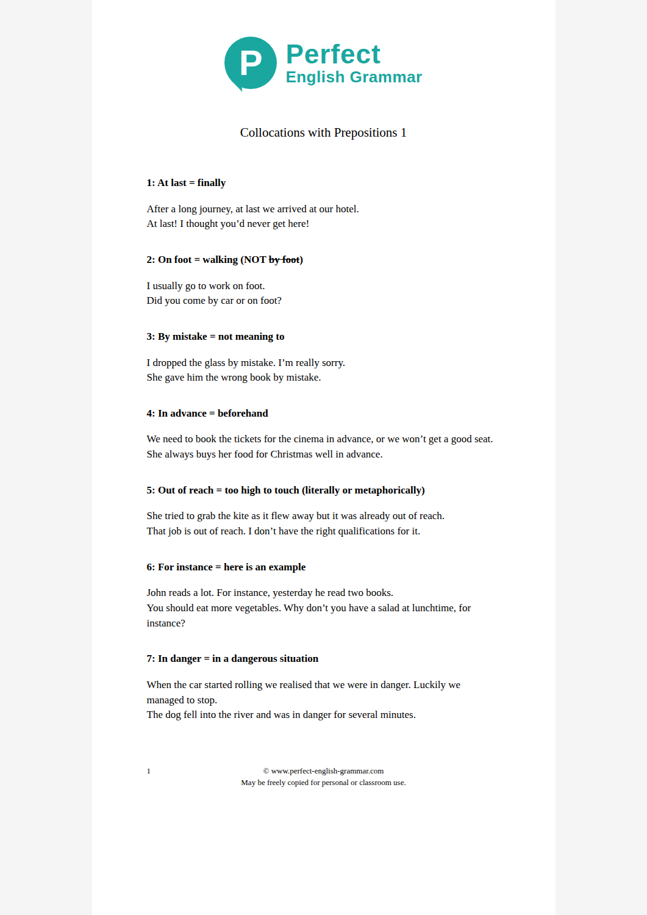P
Perfect English Grammar
Collocations with Prepositions 1
1: At last = finally
After a long journey, at last we arrived at our hotel.
At last! I thought you’d never get here!
2: On foot = walking (NOT by foot)
I usually go to work on foot.
Did you come by car or on foot?
3: By mistake = not meaning to
I dropped the glass by mistake. I’m really sorry.
She gave him the wrong book by mistake.
4: In advance = beforehand
We need to book the tickets for the cinema in advance, or we won’t get a good seat.
She always buys her food for Christmas well in advance.
5: Out of reach = too high to touch (literally or metaphorically)
She tried to grab the kite as it flew away but it was already out of reach.
That job is out of reach. I don’t have the right qualifications for it.
6: For instance = here is an example
John reads a lot. For instance, yesterday he read two books.
You should eat more vegetables. Why don’t you have a salad at lunchtime, for instance?
7: In danger = in a dangerous situation
When the car started rolling we realised that we were in danger. Luckily we managed to stop.
The dog fell into the river and was in danger for several minutes.
1 © www.perfect-english-grammar.com May be freely copied for personal or classroom use.